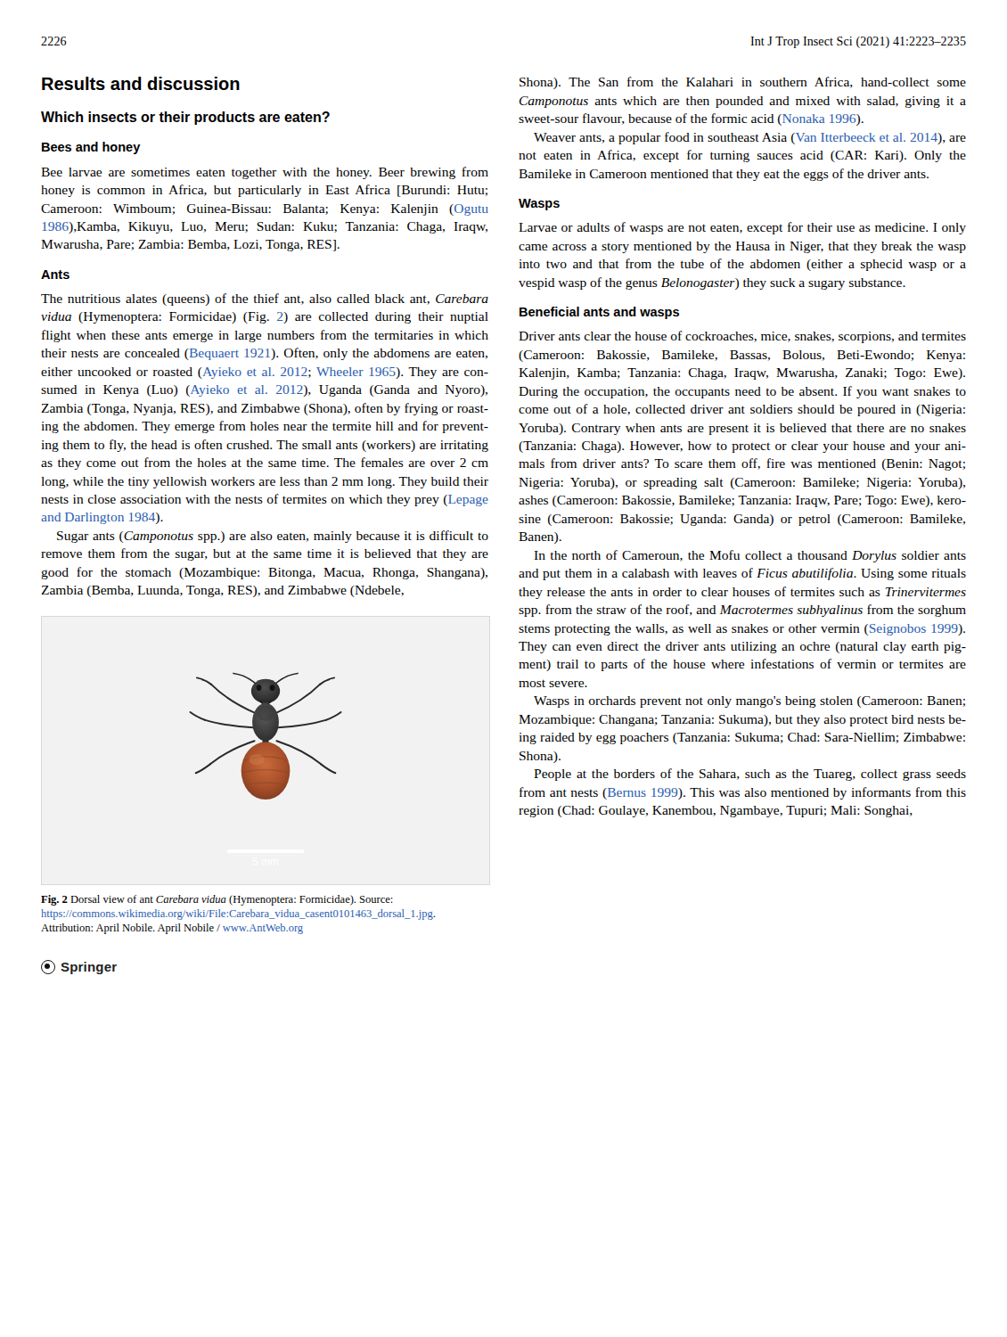2226
Int J Trop Insect Sci (2021) 41:2223–2235
Results and discussion
Which insects or their products are eaten?
Bees and honey
Bee larvae are sometimes eaten together with the honey. Beer brewing from honey is common in Africa, but particularly in East Africa [Burundi: Hutu; Cameroon: Wimboum; Guinea-Bissau: Balanta; Kenya: Kalenjin (Ogutu 1986),Kamba, Kikuyu, Luo, Meru; Sudan: Kuku; Tanzania: Chaga, Iraqw, Mwarusha, Pare; Zambia: Bemba, Lozi, Tonga, RES].
Ants
The nutritious alates (queens) of the thief ant, also called black ant, Carebara vidua (Hymenoptera: Formicidae) (Fig. 2) are collected during their nuptial flight when these ants emerge in large numbers from the termitaries in which their nests are concealed (Bequaert 1921). Often, only the abdomens are eaten, either uncooked or roasted (Ayieko et al. 2012; Wheeler 1965). They are consumed in Kenya (Luo) (Ayieko et al. 2012), Uganda (Ganda and Nyoro), Zambia (Tonga, Nyanja, RES), and Zimbabwe (Shona), often by frying or roasting the abdomen. They emerge from holes near the termite hill and for preventing them to fly, the head is often crushed. The small ants (workers) are irritating as they come out from the holes at the same time. The females are over 2 cm long, while the tiny yellowish workers are less than 2 mm long. They build their nests in close association with the nests of termites on which they prey (Lepage and Darlington 1984).
Sugar ants (Camponotus spp.) are also eaten, mainly because it is difficult to remove them from the sugar, but at the same time it is believed that they are good for the stomach (Mozambique: Bitonga, Macua, Rhonga, Shangana), Zambia (Bemba, Luunda, Tonga, RES), and Zimbabwe (Ndebele,
5 mm
Fig. 2 Dorsal view of ant Carebara vidua (Hymenoptera: Formicidae). Source: https://commons.wikimedia.org/wiki/File:Carebara_vidua_casent0101463_dorsal_1.jpg. Attribution: April Nobile. April Nobile / www.AntWeb.org
Shona). The San from the Kalahari in southern Africa, hand-collect some Camponotus ants which are then pounded and mixed with salad, giving it a sweet-sour flavour, because of the formic acid (Nonaka 1996).
Weaver ants, a popular food in southeast Asia (Van Itterbeeck et al. 2014), are not eaten in Africa, except for turning sauces acid (CAR: Kari). Only the Bamileke in Cameroon mentioned that they eat the eggs of the driver ants.
Wasps
Larvae or adults of wasps are not eaten, except for their use as medicine. I only came across a story mentioned by the Hausa in Niger, that they break the wasp into two and that from the tube of the abdomen (either a sphecid wasp or a vespid wasp of the genus Belonogaster) they suck a sugary substance.
Beneficial ants and wasps
Driver ants clear the house of cockroaches, mice, snakes, scorpions, and termites (Cameroon: Bakossie, Bamileke, Bassas, Bolous, Beti-Ewondo; Kenya: Kalenjin, Kamba; Tanzania: Chaga, Iraqw, Mwarusha, Zanaki; Togo: Ewe). During the occupation, the occupants need to be absent. If you want snakes to come out of a hole, collected driver ant soldiers should be poured in (Nigeria: Yoruba). Contrary when ants are present it is believed that there are no snakes (Tanzania: Chaga). However, how to protect or clear your house and your animals from driver ants? To scare them off, fire was mentioned (Benin: Nagot; Nigeria: Yoruba), or spreading salt (Cameroon: Bamileke; Nigeria: Yoruba), ashes (Cameroon: Bakossie, Bamileke; Tanzania: Iraqw, Pare; Togo: Ewe), kerosine (Cameroon: Bakossie; Uganda: Ganda) or petrol (Cameroon: Bamileke, Banen).
In the north of Cameroun, the Mofu collect a thousand Dorylus soldier ants and put them in a calabash with leaves of Ficus abutilifolia. Using some rituals they release the ants in order to clear houses of termites such as Trinervitermes spp. from the straw of the roof, and Macrotermes subhyalinus from the sorghum stems protecting the walls, as well as snakes or other vermin (Seignobos 1999). They can even direct the driver ants utilizing an ochre (natural clay earth pigment) trail to parts of the house where infestations of vermin or termites are most severe.
Wasps in orchards prevent not only mango's being stolen (Cameroon: Banen; Mozambique: Changana; Tanzania: Sukuma), but they also protect bird nests being raided by egg poachers (Tanzania: Sukuma; Chad: Sara-Niellim; Zimbabwe: Shona).
People at the borders of the Sahara, such as the Tuareg, collect grass seeds from ant nests (Bernus 1999). This was also mentioned by informants from this region (Chad: Goulaye, Kanembou, Ngambaye, Tupuri; Mali: Songhai,
Springer